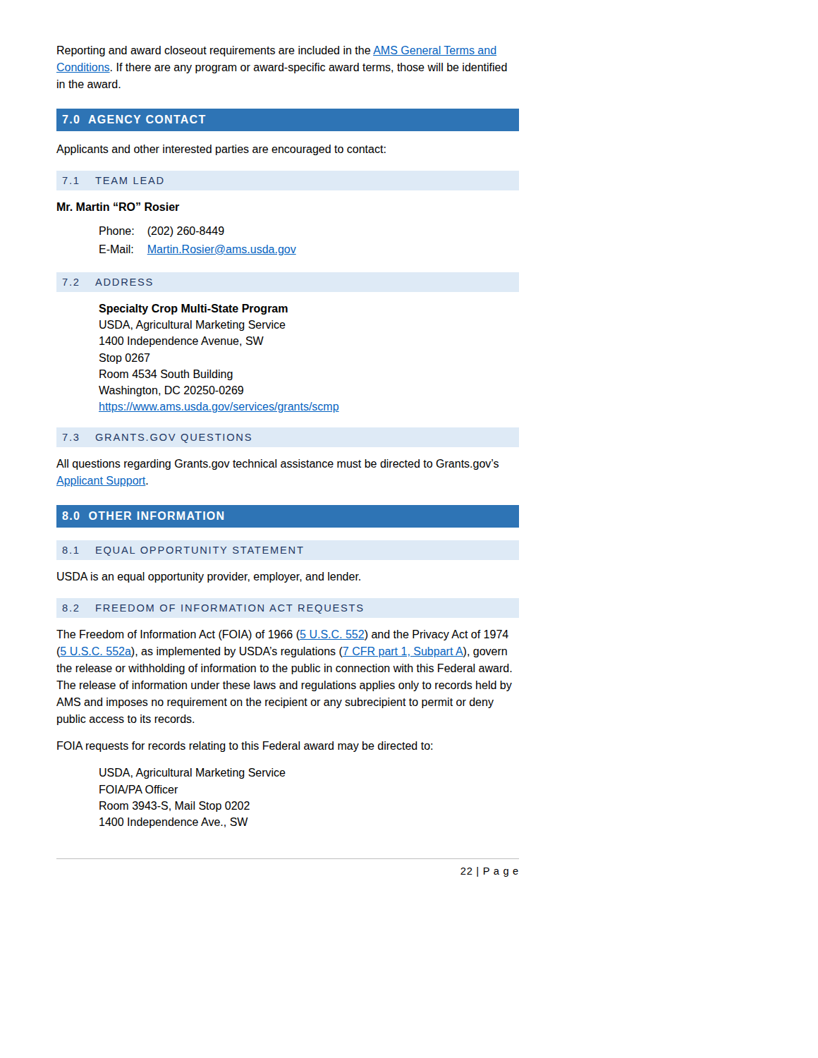Reporting and award closeout requirements are included in the AMS General Terms and Conditions. If there are any program or award-specific award terms, those will be identified in the award.
7.0 Agency Contact
Applicants and other interested parties are encouraged to contact:
7.1 Team Lead
Mr. Martin “RO” Rosier
| Phone: | (202) 260-8449 |
| E-Mail: | Martin.Rosier@ams.usda.gov |
7.2 Address
Specialty Crop Multi-State Program
USDA, Agricultural Marketing Service
1400 Independence Avenue, SW
Stop 0267
Room 4534 South Building
Washington, DC 20250-0269
https://www.ams.usda.gov/services/grants/scmp
7.3 Grants.gov Questions
All questions regarding Grants.gov technical assistance must be directed to Grants.gov’s Applicant Support.
8.0 Other Information
8.1 Equal Opportunity Statement
USDA is an equal opportunity provider, employer, and lender.
8.2 Freedom of Information Act Requests
The Freedom of Information Act (FOIA) of 1966 (5 U.S.C. 552) and the Privacy Act of 1974 (5 U.S.C. 552a), as implemented by USDA’s regulations (7 CFR part 1, Subpart A), govern the release or withholding of information to the public in connection with this Federal award. The release of information under these laws and regulations applies only to records held by AMS and imposes no requirement on the recipient or any subrecipient to permit or deny public access to its records.
FOIA requests for records relating to this Federal award may be directed to:
USDA, Agricultural Marketing Service
FOIA/PA Officer
Room 3943-S, Mail Stop 0202
1400 Independence Ave., SW
22 | P a g e